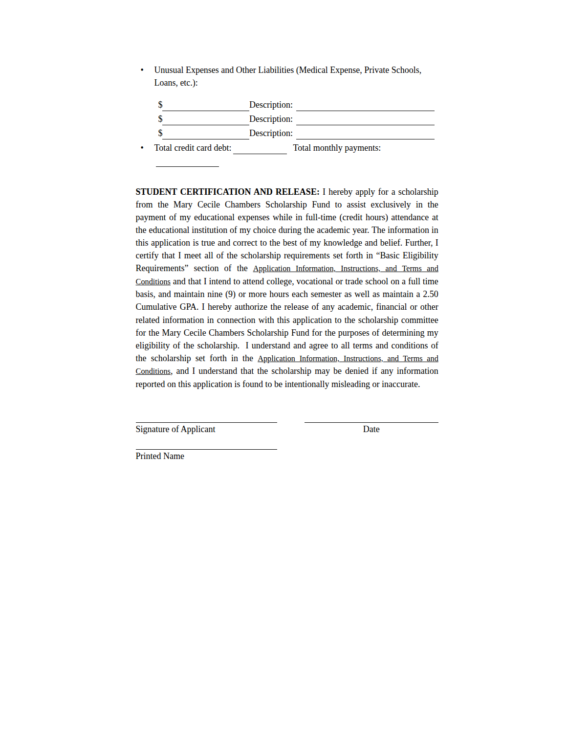Unusual Expenses and Other Liabilities (Medical Expense, Private Schools, Loans, etc.):
| $ | Description: |
| $ | Description: |
| $ | Description: |
Total credit card debt: Total monthly payments:
STUDENT CERTIFICATION AND RELEASE: I hereby apply for a scholarship from the Mary Cecile Chambers Scholarship Fund to assist exclusively in the payment of my educational expenses while in full-time (credit hours) attendance at the educational institution of my choice during the academic year. The information in this application is true and correct to the best of my knowledge and belief. Further, I certify that I meet all of the scholarship requirements set forth in “Basic Eligibility Requirements” section of the Application Information, Instructions, and Terms and Conditions and that I intend to attend college, vocational or trade school on a full time basis, and maintain nine (9) or more hours each semester as well as maintain a 2.50 Cumulative GPA. I hereby authorize the release of any academic, financial or other related information in connection with this application to the scholarship committee for the Mary Cecile Chambers Scholarship Fund for the purposes of determining my eligibility of the scholarship. I understand and agree to all terms and conditions of the scholarship set forth in the Application Information, Instructions, and Terms and Conditions, and I understand that the scholarship may be denied if any information reported on this application is found to be intentionally misleading or inaccurate.
| Signature of Applicant | | Date |
| Printed Name | | |